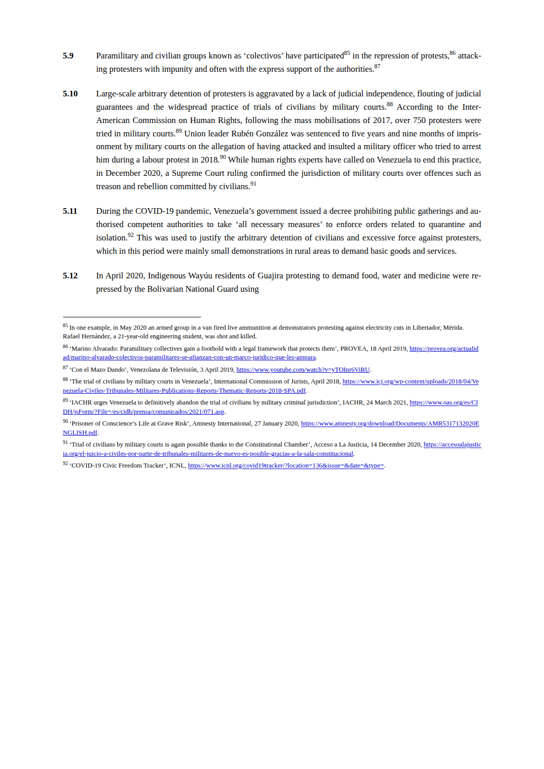5.9 Paramilitary and civilian groups known as ‘colectivos’ have participated85 in the repression of protests,86 attacking protesters with impunity and often with the express support of the authorities.87
5.10 Large-scale arbitrary detention of protesters is aggravated by a lack of judicial independence, flouting of judicial guarantees and the widespread practice of trials of civilians by military courts.88 According to the Inter-American Commission on Human Rights, following the mass mobilisations of 2017, over 750 protesters were tried in military courts.89 Union leader Rubén González was sentenced to five years and nine months of imprisonment by military courts on the allegation of having attacked and insulted a military officer who tried to arrest him during a labour protest in 2018.90 While human rights experts have called on Venezuela to end this practice, in December 2020, a Supreme Court ruling confirmed the jurisdiction of military courts over offences such as treason and rebellion committed by civilians.91
5.11 During the COVID-19 pandemic, Venezuela’s government issued a decree prohibiting public gatherings and authorised competent authorities to take ‘all necessary measures’ to enforce orders related to quarantine and isolation.92 This was used to justify the arbitrary detention of civilians and excessive force against protesters, which in this period were mainly small demonstrations in rural areas to demand basic goods and services.
5.12 In April 2020, Indigenous Wayúu residents of Guajira protesting to demand food, water and medicine were repressed by the Bolivarian National Guard using
85 In one example, in May 2020 an armed group in a van fired live ammunition at demonstrators protesting against electricity cuts in Libertador, Mérida. Rafael Hernández, a 21-year-old engineering student, was shot and killed.
86‘Marino Alvarado: Paramilitary collectives gain a foothold with a legal framework that protects them’, PROVEA, 18 April 2019, https://provea.org/actualidad/marino-alvarado-colectivos-paramilitares-se-afianzan-con-un-marco-juridico-que-les-ampara.
87‘Con el Mazo Dando’, Venezolana de Televisión, 3 April 2019, https://www.youtube.com/watch?v=yTOInr6ViRU.
88‘The trial of civilians by military courts in Venezuela’, International Commission of Jurists, April 2018, https://www.icj.org/wp-content/uploads/2018/04/Venezuela-Civiles-Tribunales-Militares-Publications-Reports-Thematic-Reports-2018-SPA.pdf.
89‘IACHR urges Venezuela to definitively abandon the trial of civilians by military criminal jurisdiction’, IACHR, 24 March 2021, https://www.oas.org/es/CIDH/jsForm/?File=/es/cidh/prensa/comunicados/2021/071.asp.
90‘Prisoner of Conscience’s Life at Grave Risk’, Amnesty International, 27 January 2020, https://www.amnesty.org/download/Documents/AMR5317132020ENGLISH.pdf.
91‘Trial of civilians by military courts is again possible thanks to the Constitutional Chamber’, Acceso a La Justicia, 14 December 2020, https://accesoalajusticia.org/el-juicio-a-civiles-por-parte-de-tribunales-militares-de-nuevo-es-posible-gracias-a-la-sala-constitucional.
92‘COVID-19 Civic Freedom Tracker’, ICNL, https://www.icnl.org/covid19tracker/?location=136&issue=&date=&type=.